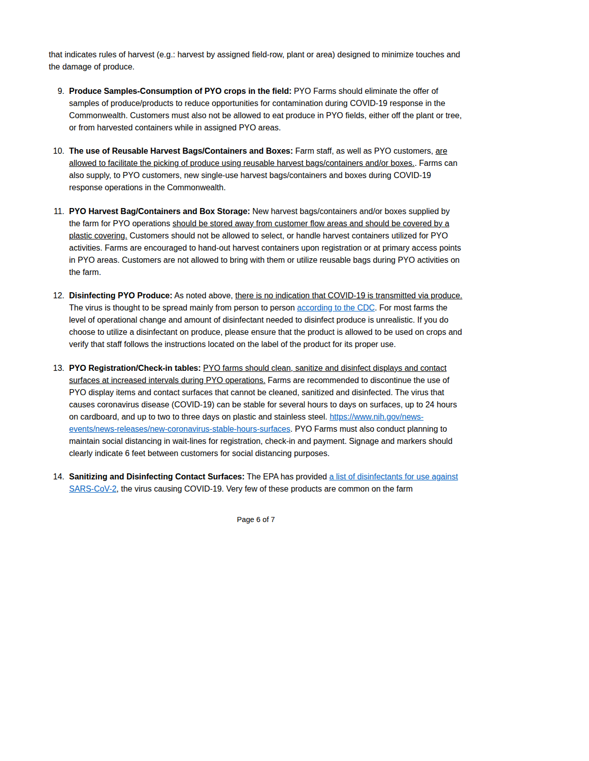that indicates rules of harvest (e.g.: harvest by assigned field-row, plant or area) designed to minimize touches and the damage of produce.
Produce Samples-Consumption of PYO crops in the field: PYO Farms should eliminate the offer of samples of produce/products to reduce opportunities for contamination during COVID-19 response in the Commonwealth. Customers must also not be allowed to eat produce in PYO fields, either off the plant or tree, or from harvested containers while in assigned PYO areas.
The use of Reusable Harvest Bags/Containers and Boxes: Farm staff, as well as PYO customers, are allowed to facilitate the picking of produce using reusable harvest bags/containers and/or boxes.. Farms can also supply, to PYO customers, new single-use harvest bags/containers and boxes during COVID-19 response operations in the Commonwealth.
PYO Harvest Bag/Containers and Box Storage: New harvest bags/containers and/or boxes supplied by the farm for PYO operations should be stored away from customer flow areas and should be covered by a plastic covering. Customers should not be allowed to select, or handle harvest containers utilized for PYO activities. Farms are encouraged to hand-out harvest containers upon registration or at primary access points in PYO areas. Customers are not allowed to bring with them or utilize reusable bags during PYO activities on the farm.
Disinfecting PYO Produce: As noted above, there is no indication that COVID-19 is transmitted via produce. The virus is thought to be spread mainly from person to person according to the CDC. For most farms the level of operational change and amount of disinfectant needed to disinfect produce is unrealistic. If you do choose to utilize a disinfectant on produce, please ensure that the product is allowed to be used on crops and verify that staff follows the instructions located on the label of the product for its proper use.
PYO Registration/Check-in tables: PYO farms should clean, sanitize and disinfect displays and contact surfaces at increased intervals during PYO operations. Farms are recommended to discontinue the use of PYO display items and contact surfaces that cannot be cleaned, sanitized and disinfected. The virus that causes coronavirus disease (COVID-19) can be stable for several hours to days on surfaces, up to 24 hours on cardboard, and up to two to three days on plastic and stainless steel. https://www.nih.gov/news-events/news-releases/new-coronavirus-stable-hours-surfaces. PYO Farms must also conduct planning to maintain social distancing in wait-lines for registration, check-in and payment. Signage and markers should clearly indicate 6 feet between customers for social distancing purposes.
Sanitizing and Disinfecting Contact Surfaces: The EPA has provided a list of disinfectants for use against SARS-CoV-2, the virus causing COVID-19. Very few of these products are common on the farm
Page 6 of 7